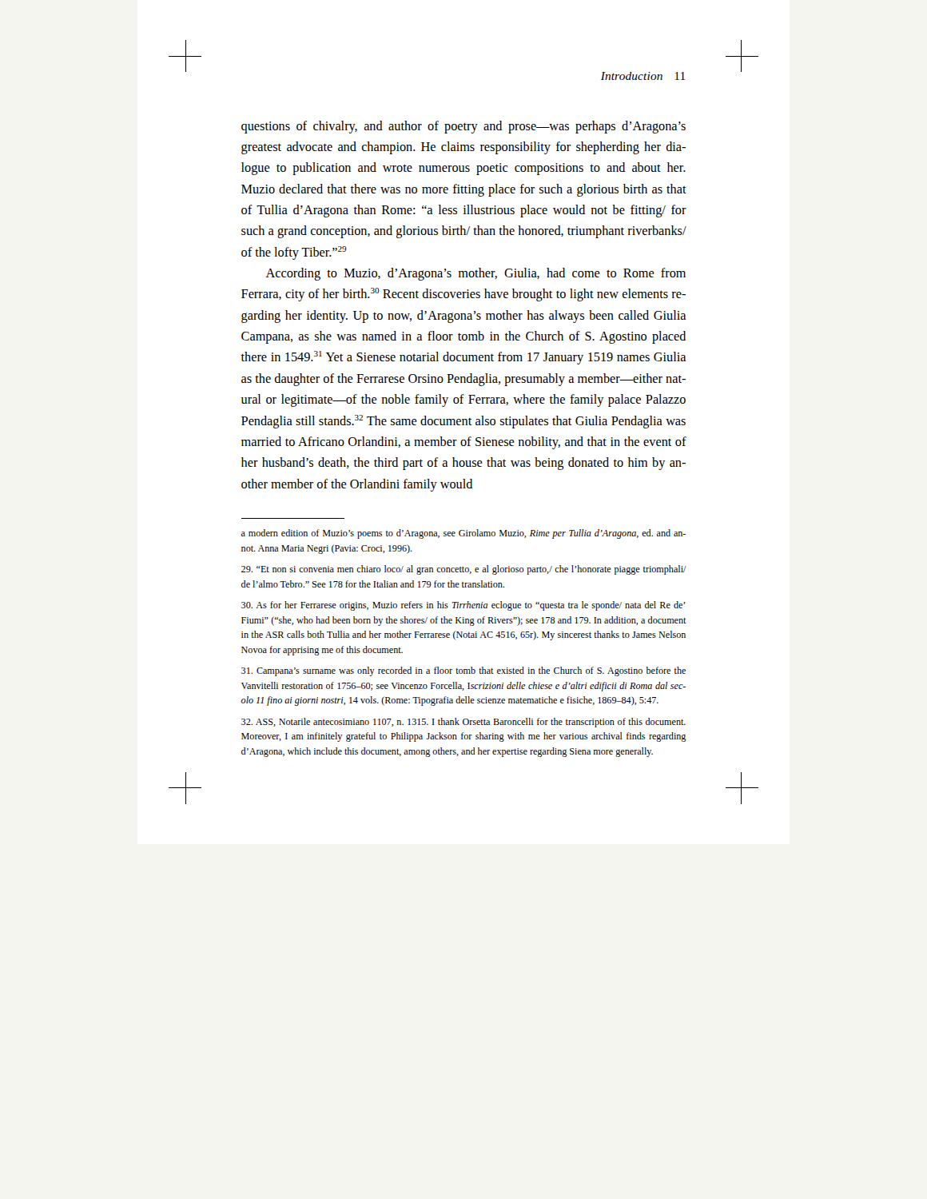Introduction 11
questions of chivalry, and author of poetry and prose—was perhaps d’Aragona’s greatest advocate and champion. He claims responsibility for shepherding her dialogue to publication and wrote numerous poetic compositions to and about her. Muzio declared that there was no more fitting place for such a glorious birth as that of Tullia d’Aragona than Rome: “a less illustrious place would not be fitting/ for such a grand conception, and glorious birth/ than the honored, triumphant riverbanks/ of the lofty Tiber.”29
According to Muzio, d’Aragona’s mother, Giulia, had come to Rome from Ferrara, city of her birth.30 Recent discoveries have brought to light new elements regarding her identity. Up to now, d’Aragona’s mother has always been called Giulia Campana, as she was named in a floor tomb in the Church of S. Agostino placed there in 1549.31 Yet a Sienese notarial document from 17 January 1519 names Giulia as the daughter of the Ferrarese Orsino Pendaglia, presumably a member—either natural or legitimate—of the noble family of Ferrara, where the family palace Palazzo Pendaglia still stands.32 The same document also stipulates that Giulia Pendaglia was married to Africano Orlandini, a member of Sienese nobility, and that in the event of her husband’s death, the third part of a house that was being donated to him by another member of the Orlandini family would
a modern edition of Muzio’s poems to d’Aragona, see Girolamo Muzio, Rime per Tullia d’Aragona, ed. and annot. Anna Maria Negri (Pavia: Croci, 1996).
29. “Et non si convenia men chiaro loco/ al gran concetto, e al glorioso parto,/ che l’honorate piagge triomphali/ de l’almo Tebro.” See 178 for the Italian and 179 for the translation.
30. As for her Ferrarese origins, Muzio refers in his Tirrhenia eclogue to “questa tra le sponde/ nata del Re de’ Fiumi” (“she, who had been born by the shores/ of the King of Rivers”); see 178 and 179. In addition, a document in the ASR calls both Tullia and her mother Ferrarese (Notai AC 4516, 65r). My sincerest thanks to James Nelson Novoa for apprising me of this document.
31. Campana’s surname was only recorded in a floor tomb that existed in the Church of S. Agostino before the Vanvitelli restoration of 1756–60; see Vincenzo Forcella, Iscrizioni delle chiese e d’altri edificii di Roma dal secolo 11 fino ai giorni nostri, 14 vols. (Rome: Tipografia delle scienze matematiche e fisiche, 1869–84), 5:47.
32. ASS, Notarile antecosimiano 1107, n. 1315. I thank Orsetta Baroncelli for the transcription of this document. Moreover, I am infinitely grateful to Philippa Jackson for sharing with me her various archival finds regarding d’Aragona, which include this document, among others, and her expertise regarding Siena more generally.